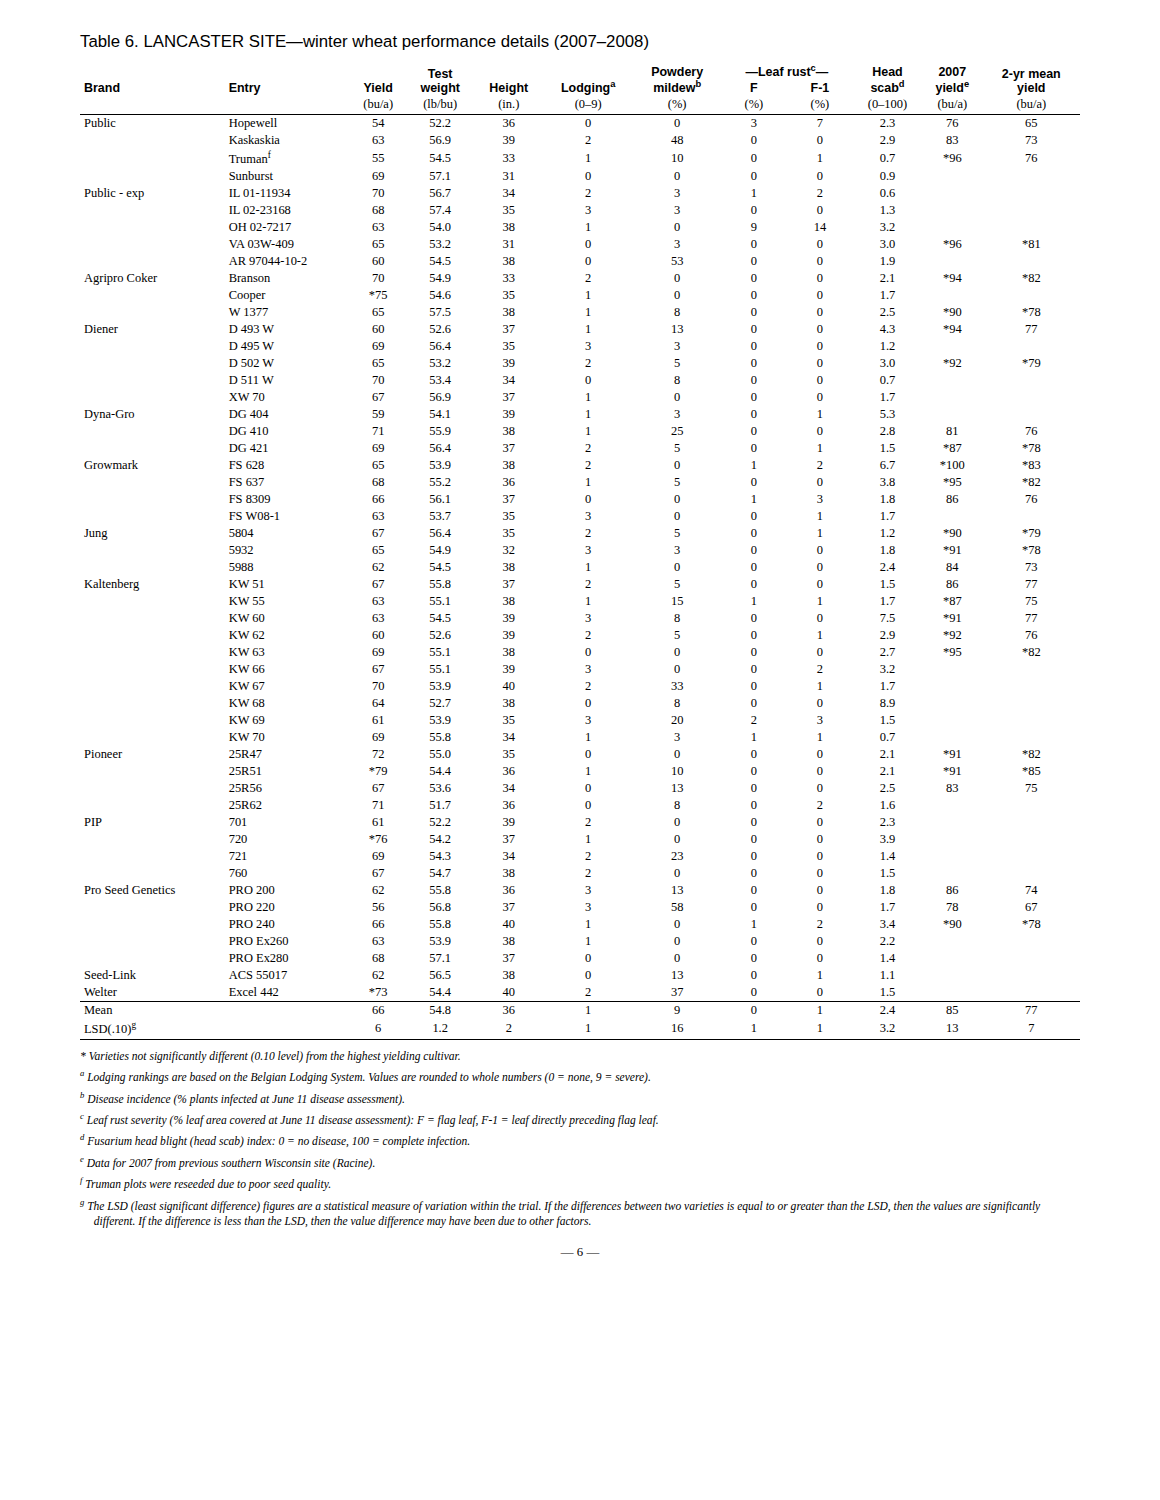Table 6. LANCASTER SITE—winter wheat performance details (2007–2008)
| Brand | Entry | Yield | Test weight | Height | Lodging a | Powdery mildew b | —Leaf rust c — | Head scab d | 2007 yield e | 2-yr mean yield |
| --- | --- | --- | --- | --- | --- | --- | --- | --- | --- | --- |
| F | F-1 |
| | | (bu/a) | (lb/bu) | (in.) | (0–9) | (%) | (%) | (%) | (0–100) | (bu/a) | (bu/a) |
| Public | Hopewell | 54 | 52.2 | 36 | 0 | 0 | 3 | 7 | 2.3 | 76 | 65 |
| | Kaskaskia | 63 | 56.9 | 39 | 2 | 48 | 0 | 0 | 2.9 | 83 | 73 |
| | Truman f | 55 | 54.5 | 33 | 1 | 10 | 0 | 1 | 0.7 | *96 | 76 |
| | Sunburst | 69 | 57.1 | 31 | 0 | 0 | 0 | 0 | 0.9 | | |
| Public - exp | IL 01-11934 | 70 | 56.7 | 34 | 2 | 3 | 1 | 2 | 0.6 | | |
| | IL 02-23168 | 68 | 57.4 | 35 | 3 | 3 | 0 | 0 | 1.3 | | |
| | OH 02-7217 | 63 | 54.0 | 38 | 1 | 0 | 9 | 14 | 3.2 | | |
| | VA 03W-409 | 65 | 53.2 | 31 | 0 | 3 | 0 | 0 | 3.0 | *96 | *81 |
| | AR 97044-10-2 | 60 | 54.5 | 38 | 0 | 53 | 0 | 0 | 1.9 | | |
| Agripro Coker | Branson | 70 | 54.9 | 33 | 2 | 0 | 0 | 0 | 2.1 | *94 | *82 |
| | Cooper | *75 | 54.6 | 35 | 1 | 0 | 0 | 0 | 1.7 | | |
| | W 1377 | 65 | 57.5 | 38 | 1 | 8 | 0 | 0 | 2.5 | *90 | *78 |
| Diener | D 493 W | 60 | 52.6 | 37 | 1 | 13 | 0 | 0 | 4.3 | *94 | 77 |
| | D 495 W | 69 | 56.4 | 35 | 3 | 3 | 0 | 0 | 1.2 | | |
| | D 502 W | 65 | 53.2 | 39 | 2 | 5 | 0 | 0 | 3.0 | *92 | *79 |
| | D 511 W | 70 | 53.4 | 34 | 0 | 8 | 0 | 0 | 0.7 | | |
| | XW 70 | 67 | 56.9 | 37 | 1 | 0 | 0 | 0 | 1.7 | | |
| Dyna-Gro | DG 404 | 59 | 54.1 | 39 | 1 | 3 | 0 | 1 | 5.3 | | |
| | DG 410 | 71 | 55.9 | 38 | 1 | 25 | 0 | 0 | 2.8 | 81 | 76 |
| | DG 421 | 69 | 56.4 | 37 | 2 | 5 | 0 | 1 | 1.5 | *87 | *78 |
| Growmark | FS 628 | 65 | 53.9 | 38 | 2 | 0 | 1 | 2 | 6.7 | *100 | *83 |
| | FS 637 | 68 | 55.2 | 36 | 1 | 5 | 0 | 0 | 3.8 | *95 | *82 |
| | FS 8309 | 66 | 56.1 | 37 | 0 | 0 | 1 | 3 | 1.8 | 86 | 76 |
| | FS W08-1 | 63 | 53.7 | 35 | 3 | 0 | 0 | 1 | 1.7 | | |
| Jung | 5804 | 67 | 56.4 | 35 | 2 | 5 | 0 | 1 | 1.2 | *90 | *79 |
| | 5932 | 65 | 54.9 | 32 | 3 | 3 | 0 | 0 | 1.8 | *91 | *78 |
| | 5988 | 62 | 54.5 | 38 | 1 | 0 | 0 | 0 | 2.4 | 84 | 73 |
| Kaltenberg | KW 51 | 67 | 55.8 | 37 | 2 | 5 | 0 | 0 | 1.5 | 86 | 77 |
| | KW 55 | 63 | 55.1 | 38 | 1 | 15 | 1 | 1 | 1.7 | *87 | 75 |
| | KW 60 | 63 | 54.5 | 39 | 3 | 8 | 0 | 0 | 7.5 | *91 | 77 |
| | KW 62 | 60 | 52.6 | 39 | 2 | 5 | 0 | 1 | 2.9 | *92 | 76 |
| | KW 63 | 69 | 55.1 | 38 | 0 | 0 | 0 | 0 | 2.7 | *95 | *82 |
| | KW 66 | 67 | 55.1 | 39 | 3 | 0 | 0 | 2 | 3.2 | | |
| | KW 67 | 70 | 53.9 | 40 | 2 | 33 | 0 | 1 | 1.7 | | |
| | KW 68 | 64 | 52.7 | 38 | 0 | 8 | 0 | 0 | 8.9 | | |
| | KW 69 | 61 | 53.9 | 35 | 3 | 20 | 2 | 3 | 1.5 | | |
| | KW 70 | 69 | 55.8 | 34 | 1 | 3 | 1 | 1 | 0.7 | | |
| Pioneer | 25R47 | 72 | 55.0 | 35 | 0 | 0 | 0 | 0 | 2.1 | *91 | *82 |
| | 25R51 | *79 | 54.4 | 36 | 1 | 10 | 0 | 0 | 2.1 | *91 | *85 |
| | 25R56 | 67 | 53.6 | 34 | 0 | 13 | 0 | 0 | 2.5 | 83 | 75 |
| | 25R62 | 71 | 51.7 | 36 | 0 | 8 | 0 | 2 | 1.6 | | |
| PIP | 701 | 61 | 52.2 | 39 | 2 | 0 | 0 | 0 | 2.3 | | |
| | 720 | *76 | 54.2 | 37 | 1 | 0 | 0 | 0 | 3.9 | | |
| | 721 | 69 | 54.3 | 34 | 2 | 23 | 0 | 0 | 1.4 | | |
| | 760 | 67 | 54.7 | 38 | 2 | 0 | 0 | 0 | 1.5 | | |
| Pro Seed Genetics | PRO 200 | 62 | 55.8 | 36 | 3 | 13 | 0 | 0 | 1.8 | 86 | 74 |
| | PRO 220 | 56 | 56.8 | 37 | 3 | 58 | 0 | 0 | 1.7 | 78 | 67 |
| | PRO 240 | 66 | 55.8 | 40 | 1 | 0 | 1 | 2 | 3.4 | *90 | *78 |
| | PRO Ex260 | 63 | 53.9 | 38 | 1 | 0 | 0 | 0 | 2.2 | | |
| | PRO Ex280 | 68 | 57.1 | 37 | 0 | 0 | 0 | 0 | 1.4 | | |
| Seed-Link | ACS 55017 | 62 | 56.5 | 38 | 0 | 13 | 0 | 1 | 1.1 | | |
| Welter | Excel 442 | *73 | 54.4 | 40 | 2 | 37 | 0 | 0 | 1.5 | | |
| Mean | | 66 | 54.8 | 36 | 1 | 9 | 0 | 1 | 2.4 | 85 | 77 |
| LSD(.10) g | | 6 | 1.2 | 2 | 1 | 16 | 1 | 1 | 3.2 | 13 | 7 |
* Varieties not significantly different (0.10 level) from the highest yielding cultivar.
a Lodging rankings are based on the Belgian Lodging System. Values are rounded to whole numbers (0 = none, 9 = severe).
b Disease incidence (% plants infected at June 11 disease assessment).
c Leaf rust severity (% leaf area covered at June 11 disease assessment): F = flag leaf, F-1 = leaf directly preceding flag leaf.
d Fusarium head blight (head scab) index: 0 = no disease, 100 = complete infection.
e Data for 2007 from previous southern Wisconsin site (Racine).
f Truman plots were reseeded due to poor seed quality.
g The LSD (least significant difference) figures are a statistical measure of variation within the trial. If the differences between two varieties is equal to or greater than the LSD, then the values are significantly different. If the difference is less than the LSD, then the value difference may have been due to other factors.
— 6 —